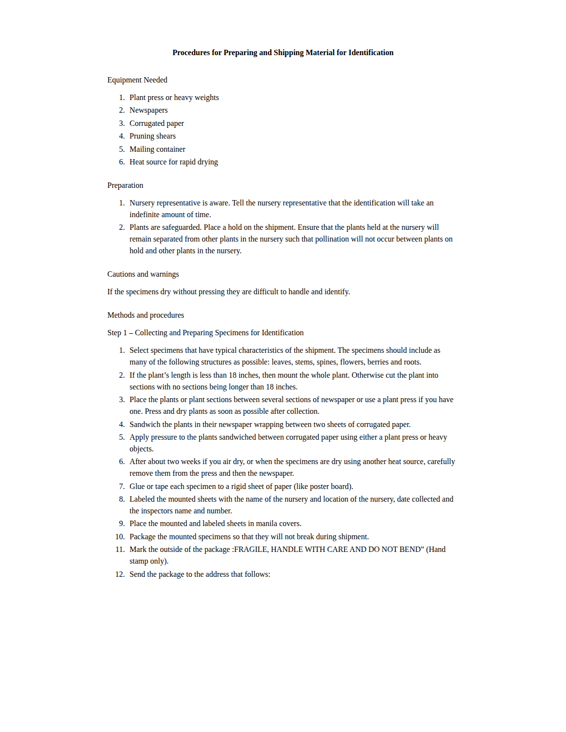Procedures for Preparing and Shipping Material for Identification
Equipment Needed
Plant press or heavy weights
Newspapers
Corrugated paper
Pruning shears
Mailing container
Heat source for rapid drying
Preparation
Nursery representative is aware. Tell the nursery representative that the identification will take an indefinite amount of time.
Plants are safeguarded. Place a hold on the shipment. Ensure that the plants held at the nursery will remain separated from other plants in the nursery such that pollination will not occur between plants on hold and other plants in the nursery.
Cautions and warnings
If the specimens dry without pressing they are difficult to handle and identify.
Methods and procedures
Step 1 – Collecting and Preparing Specimens for Identification
Select specimens that have typical characteristics of the shipment. The specimens should include as many of the following structures as possible: leaves, stems, spines, flowers, berries and roots.
If the plant’s length is less than 18 inches, then mount the whole plant. Otherwise cut the plant into sections with no sections being longer than 18 inches.
Place the plants or plant sections between several sections of newspaper or use a plant press if you have one. Press and dry plants as soon as possible after collection.
Sandwich the plants in their newspaper wrapping between two sheets of corrugated paper.
Apply pressure to the plants sandwiched between corrugated paper using either a plant press or heavy objects.
After about two weeks if you air dry, or when the specimens are dry using another heat source, carefully remove them from the press and then the newspaper.
Glue or tape each specimen to a rigid sheet of paper (like poster board).
Labeled the mounted sheets with the name of the nursery and location of the nursery, date collected and the inspectors name and number.
Place the mounted and labeled sheets in manila covers.
Package the mounted specimens so that they will not break during shipment.
Mark the outside of the package :FRAGILE, HANDLE WITH CARE AND DO NOT BEND” (Hand stamp only).
Send the package to the address that follows: